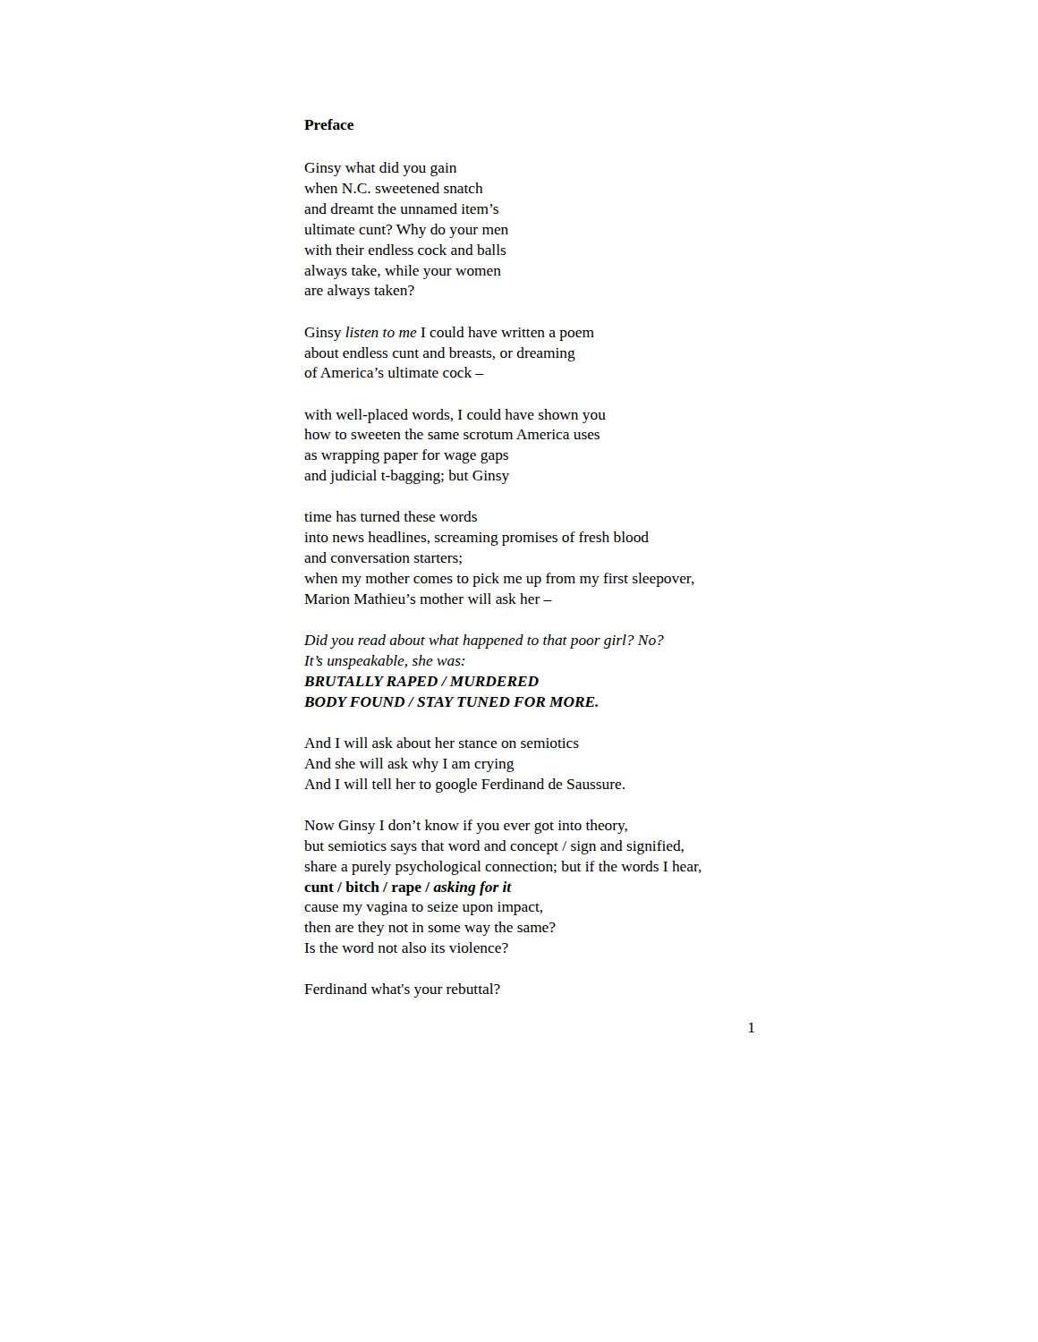Preface
Ginsy what did you gain
when N.C. sweetened snatch
and dreamt the unnamed item’s
ultimate cunt? Why do your men
with their endless cock and balls
always take, while your women
are always taken?
Ginsy listen to me I could have written a poem
about endless cunt and breasts, or dreaming
of America’s ultimate cock –
with well-placed words, I could have shown you
how to sweeten the same scrotum America uses
as wrapping paper for wage gaps
and judicial t-bagging; but Ginsy
time has turned these words
into news headlines, screaming promises of fresh blood
and conversation starters;
when my mother comes to pick me up from my first sleepover,
Marion Mathieu’s mother will ask her –
Did you read about what happened to that poor girl? No?
It’s unspeakable, she was:
BRUTALLY RAPED / MURDERED
BODY FOUND / STAY TUNED FOR MORE.
And I will ask about her stance on semiotics
And she will ask why I am crying
And I will tell her to google Ferdinand de Saussure.
Now Ginsy I don’t know if you ever got into theory,
but semiotics says that word and concept / sign and signified,
share a purely psychological connection; but if the words I hear,
cunt / bitch / rape / asking for it
cause my vagina to seize upon impact,
then are they not in some way the same?
Is the word not also its violence?
Ferdinand what's your rebuttal?
1